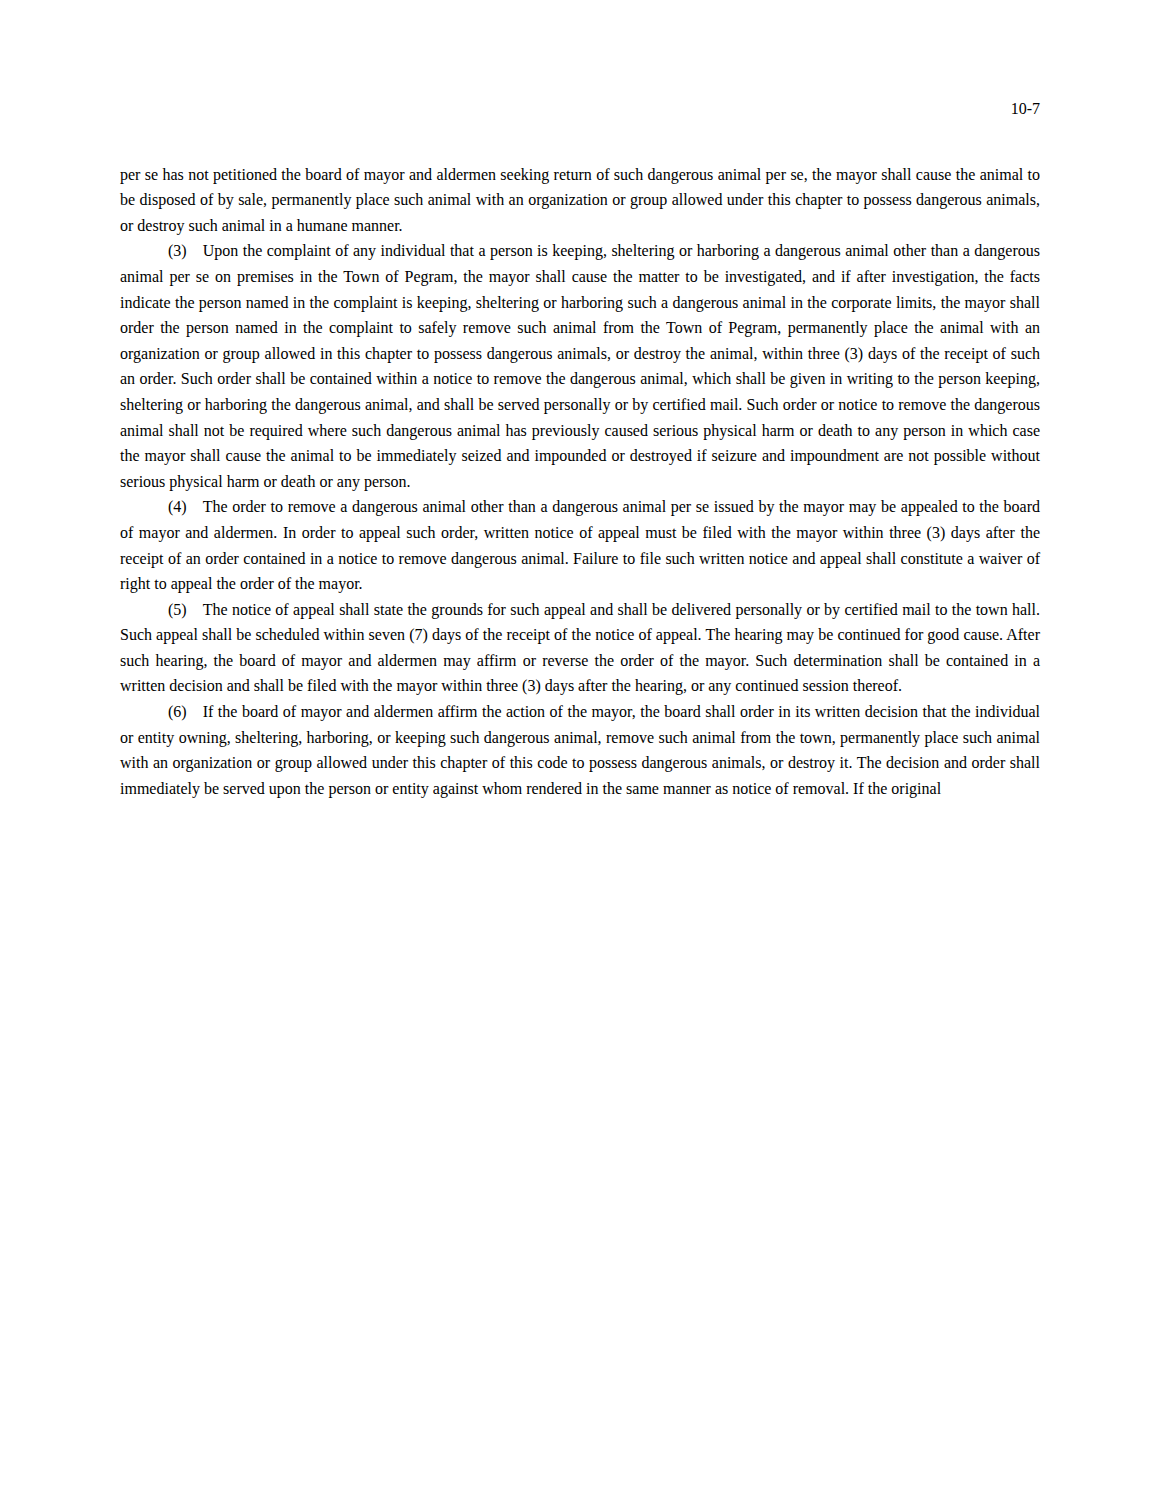10-7
per se has not petitioned the board of mayor and aldermen seeking return of such dangerous animal per se, the mayor shall cause the animal to be disposed of by sale, permanently place such animal with an organization or group allowed under this chapter to possess dangerous animals, or destroy such animal in a humane manner.
(3) Upon the complaint of any individual that a person is keeping, sheltering or harboring a dangerous animal other than a dangerous animal per se on premises in the Town of Pegram, the mayor shall cause the matter to be investigated, and if after investigation, the facts indicate the person named in the complaint is keeping, sheltering or harboring such a dangerous animal in the corporate limits, the mayor shall order the person named in the complaint to safely remove such animal from the Town of Pegram, permanently place the animal with an organization or group allowed in this chapter to possess dangerous animals, or destroy the animal, within three (3) days of the receipt of such an order. Such order shall be contained within a notice to remove the dangerous animal, which shall be given in writing to the person keeping, sheltering or harboring the dangerous animal, and shall be served personally or by certified mail. Such order or notice to remove the dangerous animal shall not be required where such dangerous animal has previously caused serious physical harm or death to any person in which case the mayor shall cause the animal to be immediately seized and impounded or destroyed if seizure and impoundment are not possible without serious physical harm or death or any person.
(4) The order to remove a dangerous animal other than a dangerous animal per se issued by the mayor may be appealed to the board of mayor and aldermen. In order to appeal such order, written notice of appeal must be filed with the mayor within three (3) days after the receipt of an order contained in a notice to remove dangerous animal. Failure to file such written notice and appeal shall constitute a waiver of right to appeal the order of the mayor.
(5) The notice of appeal shall state the grounds for such appeal and shall be delivered personally or by certified mail to the town hall. Such appeal shall be scheduled within seven (7) days of the receipt of the notice of appeal. The hearing may be continued for good cause. After such hearing, the board of mayor and aldermen may affirm or reverse the order of the mayor. Such determination shall be contained in a written decision and shall be filed with the mayor within three (3) days after the hearing, or any continued session thereof.
(6) If the board of mayor and aldermen affirm the action of the mayor, the board shall order in its written decision that the individual or entity owning, sheltering, harboring, or keeping such dangerous animal, remove such animal from the town, permanently place such animal with an organization or group allowed under this chapter of this code to possess dangerous animals, or destroy it. The decision and order shall immediately be served upon the person or entity against whom rendered in the same manner as notice of removal. If the original